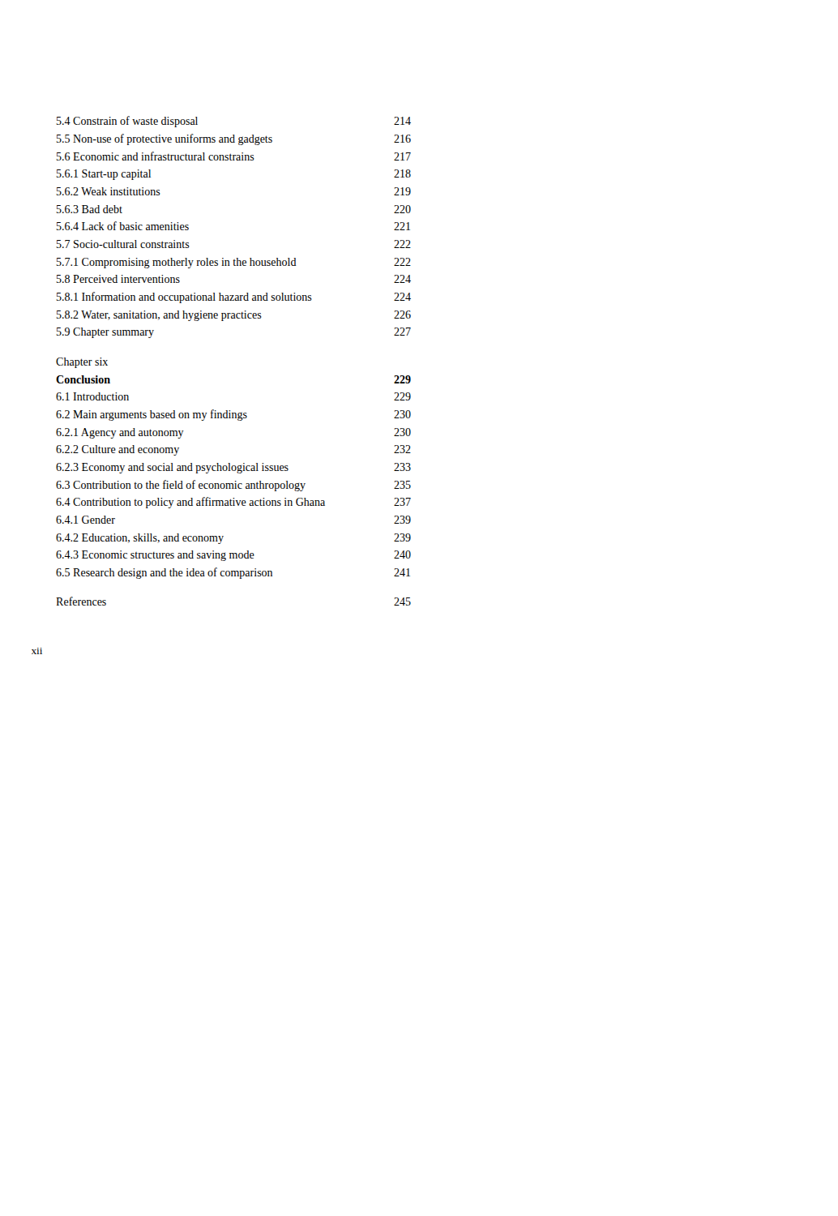| 5.4 Constrain of waste disposal | 214 |
| 5.5 Non-use of protective uniforms and gadgets | 216 |
| 5.6 Economic and infrastructural constrains | 217 |
| 5.6.1 Start-up capital | 218 |
| 5.6.2 Weak institutions | 219 |
| 5.6.3 Bad debt | 220 |
| 5.6.4 Lack of basic amenities | 221 |
| 5.7 Socio-cultural constraints | 222 |
| 5.7.1 Compromising motherly roles in the household | 222 |
| 5.8 Perceived interventions | 224 |
| 5.8.1 Information and occupational hazard and solutions | 224 |
| 5.8.2 Water, sanitation, and hygiene practices | 226 |
| 5.9 Chapter summary | 227 |
| Chapter six | |
| Conclusion | 229 |
| 6.1 Introduction | 229 |
| 6.2 Main arguments based on my findings | 230 |
| 6.2.1 Agency and autonomy | 230 |
| 6.2.2 Culture and economy | 232 |
| 6.2.3 Economy and social and psychological issues | 233 |
| 6.3 Contribution to the field of economic anthropology | 235 |
| 6.4 Contribution to policy and affirmative actions in Ghana | 237 |
| 6.4.1 Gender | 239 |
| 6.4.2 Education, skills, and economy | 239 |
| 6.4.3 Economic structures and saving mode | 240 |
| 6.5 Research design and the idea of comparison | 241 |
| References | 245 |
xii